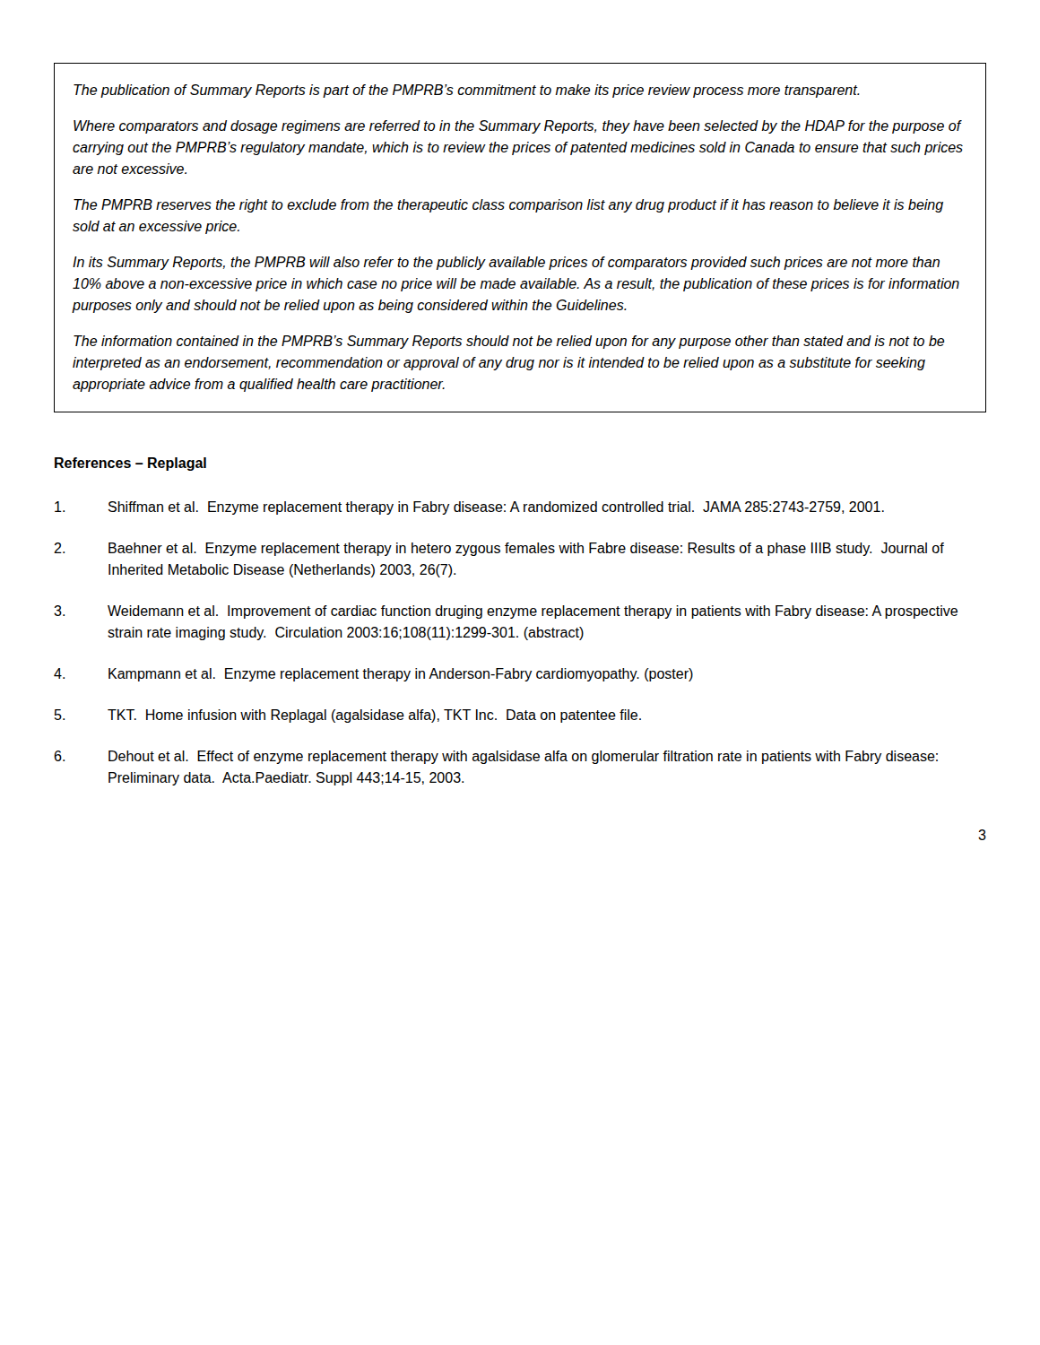The publication of Summary Reports is part of the PMPRB’s commitment to make its price review process more transparent.
Where comparators and dosage regimens are referred to in the Summary Reports, they have been selected by the HDAP for the purpose of carrying out the PMPRB’s regulatory mandate, which is to review the prices of patented medicines sold in Canada to ensure that such prices are not excessive.
The PMPRB reserves the right to exclude from the therapeutic class comparison list any drug product if it has reason to believe it is being sold at an excessive price.
In its Summary Reports, the PMPRB will also refer to the publicly available prices of comparators provided such prices are not more than 10% above a non-excessive price in which case no price will be made available. As a result, the publication of these prices is for information purposes only and should not be relied upon as being considered within the Guidelines.
The information contained in the PMPRB’s Summary Reports should not be relied upon for any purpose other than stated and is not to be interpreted as an endorsement, recommendation or approval of any drug nor is it intended to be relied upon as a substitute for seeking appropriate advice from a qualified health care practitioner.
References – Replagal
1. Shiffman et al. Enzyme replacement therapy in Fabry disease: A randomized controlled trial. JAMA 285:2743-2759, 2001.
2. Baehner et al. Enzyme replacement therapy in hetero zygous females with Fabre disease: Results of a phase IIIB study. Journal of Inherited Metabolic Disease (Netherlands) 2003, 26(7).
3. Weidemann et al. Improvement of cardiac function druging enzyme replacement therapy in patients with Fabry disease: A prospective strain rate imaging study. Circulation 2003:16;108(11):1299-301. (abstract)
4. Kampmann et al. Enzyme replacement therapy in Anderson-Fabry cardiomyopathy. (poster)
5. TKT. Home infusion with Replagal (agalsidase alfa), TKT Inc. Data on patentee file.
6. Dehout et al. Effect of enzyme replacement therapy with agalsidase alfa on glomerular filtration rate in patients with Fabry disease: Preliminary data. Acta.Paediatr. Suppl 443;14-15, 2003.
3